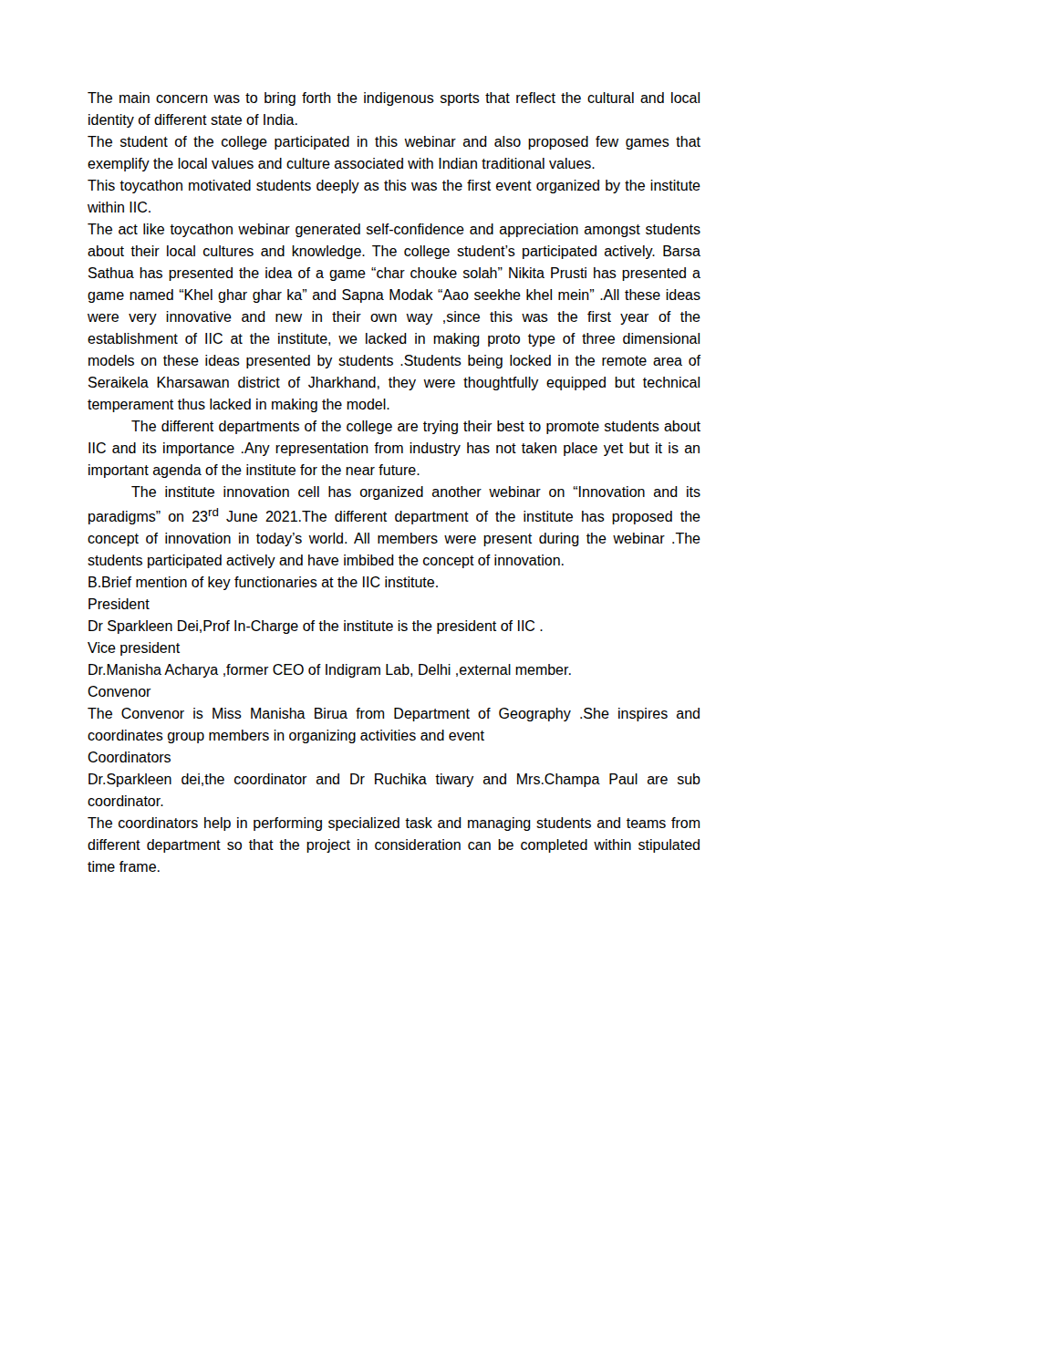The main concern was to bring forth the indigenous sports that reflect the cultural and local identity of different state of India.
The student of the college participated in this webinar and also proposed few games that exemplify the local values and culture associated with Indian traditional values.
This toycathon motivated students deeply as this was the first event organized by the institute within IIC.
The act like toycathon webinar generated self-confidence and appreciation amongst students about their local cultures and knowledge. The college student’s participated actively. Barsa Sathua has presented the idea of a game “char chouke solah” Nikita Prusti has presented a game named “Khel ghar ghar ka” and Sapna Modak “Aao seekhe khel mein” .All these ideas were very innovative and new in their own way ,since this was the first year of the establishment of IIC at the institute, we lacked in making proto type of three dimensional models on these ideas presented by students .Students being locked in the remote area of Seraikela Kharsawan district of Jharkhand, they were thoughtfully equipped but technical temperament thus lacked in making the model.
The different departments of the college are trying their best to promote students about IIC and its importance .Any representation from industry has not taken place yet but it is an important agenda of the institute for the near future.
The institute innovation cell has organized another webinar on “Innovation and its paradigms” on 23rd June 2021.The different department of the institute has proposed the concept of innovation in today’s world. All members were present during the webinar .The students participated actively and have imbibed the concept of innovation.
B.Brief mention of key functionaries at the IIC institute.
President
Dr Sparkleen Dei,Prof In-Charge of the institute is the president of IIC .
Vice president
Dr.Manisha Acharya ,former CEO of Indigram Lab, Delhi ,external member.
Convenor
The Convenor is Miss Manisha Birua from Department of Geography .She inspires and coordinates group members in organizing activities and event
Coordinators
Dr.Sparkleen dei,the coordinator and Dr Ruchika tiwary and Mrs.Champa Paul are sub coordinator.
The coordinators help in performing specialized task and managing students and teams from different department so that the project in consideration can be completed within stipulated time frame.